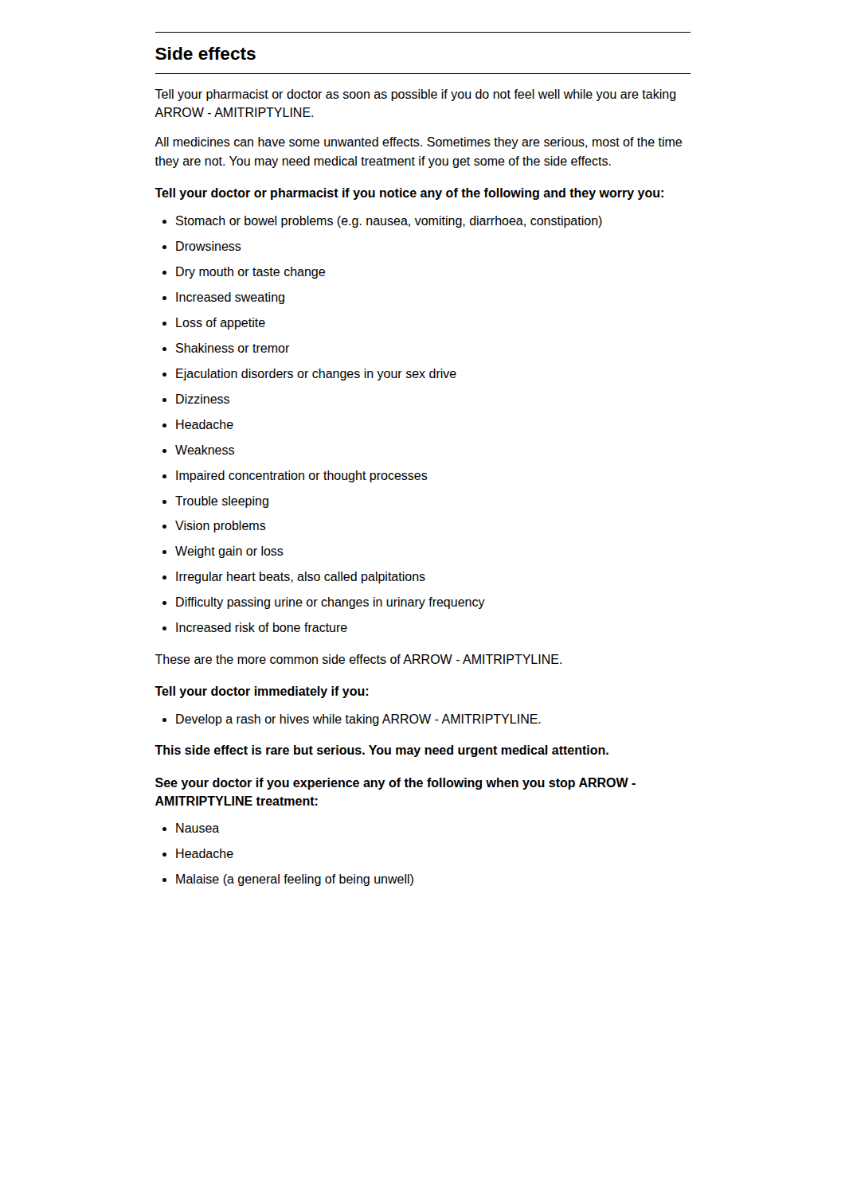Side effects
Tell your pharmacist or doctor as soon as possible if you do not feel well while you are taking ARROW - AMITRIPTYLINE.
All medicines can have some unwanted effects. Sometimes they are serious, most of the time they are not. You may need medical treatment if you get some of the side effects.
Tell your doctor or pharmacist if you notice any of the following and they worry you:
Stomach or bowel problems (e.g. nausea, vomiting, diarrhoea, constipation)
Drowsiness
Dry mouth or taste change
Increased sweating
Loss of appetite
Shakiness or tremor
Ejaculation disorders or changes in your sex drive
Dizziness
Headache
Weakness
Impaired concentration or thought processes
Trouble sleeping
Vision problems
Weight gain or loss
Irregular heart beats, also called palpitations
Difficulty passing urine or changes in urinary frequency
Increased risk of bone fracture
These are the more common side effects of ARROW - AMITRIPTYLINE.
Tell your doctor immediately if you:
Develop a rash or hives while taking ARROW - AMITRIPTYLINE.
This side effect is rare but serious. You may need urgent medical attention.
See your doctor if you experience any of the following when you stop ARROW - AMITRIPTYLINE treatment:
Nausea
Headache
Malaise (a general feeling of being unwell)